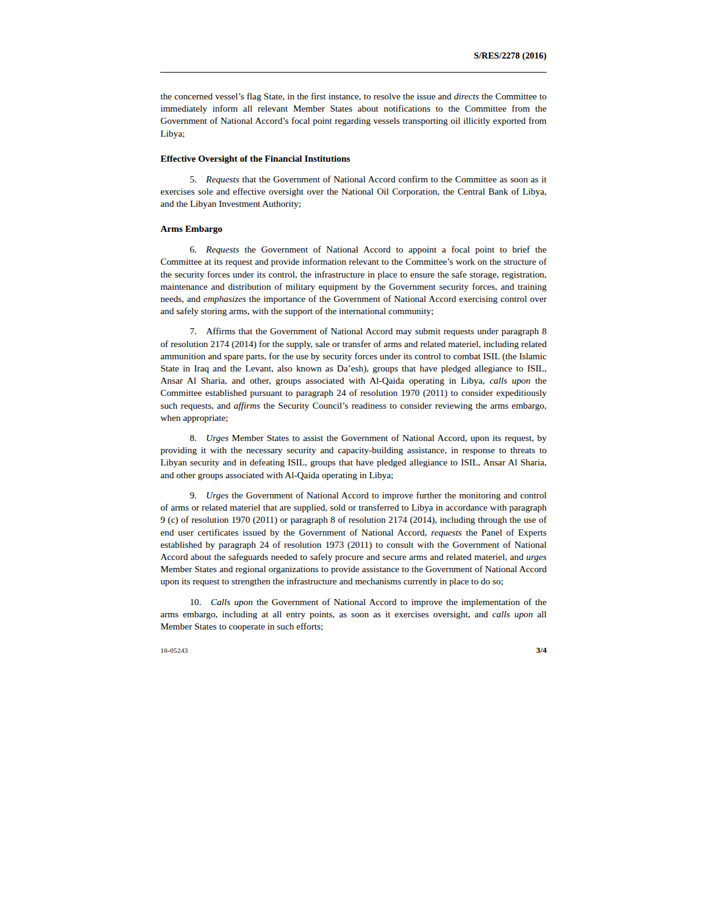S/RES/2278 (2016)
the concerned vessel’s flag State, in the first instance, to resolve the issue and directs the Committee to immediately inform all relevant Member States about notifications to the Committee from the Government of National Accord’s focal point regarding vessels transporting oil illicitly exported from Libya;
Effective Oversight of the Financial Institutions
5. Requests that the Government of National Accord confirm to the Committee as soon as it exercises sole and effective oversight over the National Oil Corporation, the Central Bank of Libya, and the Libyan Investment Authority;
Arms Embargo
6. Requests the Government of National Accord to appoint a focal point to brief the Committee at its request and provide information relevant to the Committee’s work on the structure of the security forces under its control, the infrastructure in place to ensure the safe storage, registration, maintenance and distribution of military equipment by the Government security forces, and training needs, and emphasizes the importance of the Government of National Accord exercising control over and safely storing arms, with the support of the international community;
7. Affirms that the Government of National Accord may submit requests under paragraph 8 of resolution 2174 (2014) for the supply, sale or transfer of arms and related materiel, including related ammunition and spare parts, for the use by security forces under its control to combat ISIL (the Islamic State in Iraq and the Levant, also known as Da’esh), groups that have pledged allegiance to ISIL, Ansar Al Sharia, and other, groups associated with Al-Qaida operating in Libya, calls upon the Committee established pursuant to paragraph 24 of resolution 1970 (2011) to consider expeditiously such requests, and affirms the Security Council’s readiness to consider reviewing the arms embargo, when appropriate;
8. Urges Member States to assist the Government of National Accord, upon its request, by providing it with the necessary security and capacity-building assistance, in response to threats to Libyan security and in defeating ISIL, groups that have pledged allegiance to ISIL, Ansar Al Sharia, and other groups associated with Al-Qaida operating in Libya;
9. Urges the Government of National Accord to improve further the monitoring and control of arms or related materiel that are supplied, sold or transferred to Libya in accordance with paragraph 9 (c) of resolution 1970 (2011) or paragraph 8 of resolution 2174 (2014), including through the use of end user certificates issued by the Government of National Accord, requests the Panel of Experts established by paragraph 24 of resolution 1973 (2011) to consult with the Government of National Accord about the safeguards needed to safely procure and secure arms and related materiel, and urges Member States and regional organizations to provide assistance to the Government of National Accord upon its request to strengthen the infrastructure and mechanisms currently in place to do so;
10. Calls upon the Government of National Accord to improve the implementation of the arms embargo, including at all entry points, as soon as it exercises oversight, and calls upon all Member States to cooperate in such efforts;
16-05243 3/4